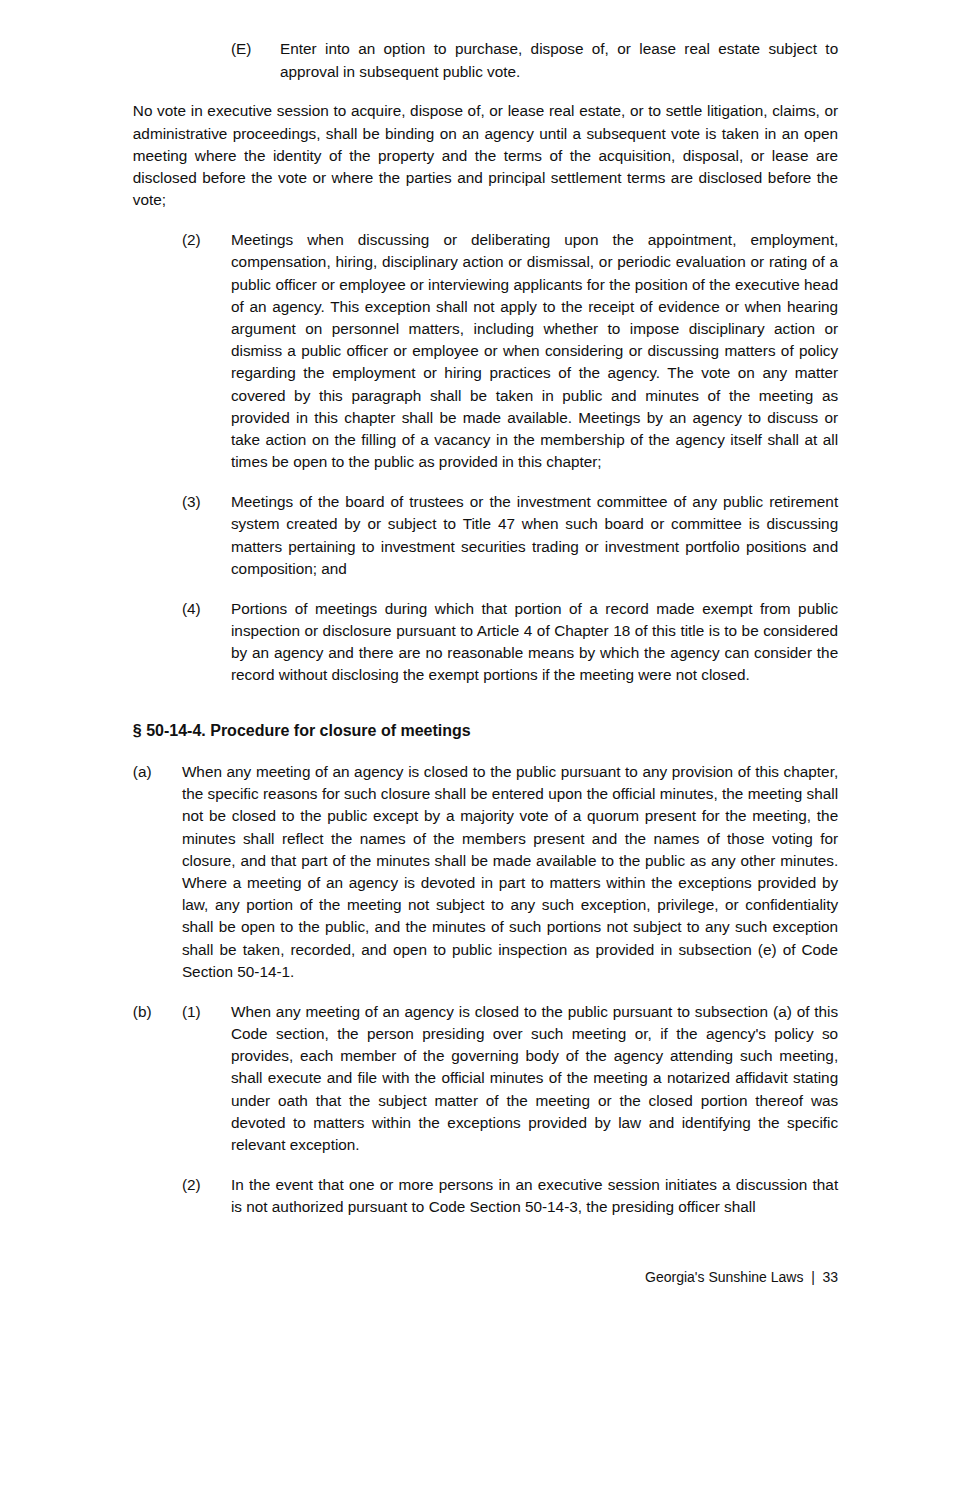(E)
Enter into an option to purchase, dispose of, or lease real estate subject to approval in subsequent public vote.
No vote in executive session to acquire, dispose of, or lease real estate, or to settle litigation, claims, or administrative proceedings, shall be binding on an agency until a subsequent vote is taken in an open meeting where the identity of the property and the terms of the acquisition, disposal, or lease are disclosed before the vote or where the parties and principal settlement terms are disclosed before the vote;
(2)
Meetings when discussing or deliberating upon the appointment, employment, compensation, hiring, disciplinary action or dismissal, or periodic evaluation or rating of a public officer or employee or interviewing applicants for the position of the executive head of an agency. This exception shall not apply to the receipt of evidence or when hearing argument on personnel matters, including whether to impose disciplinary action or dismiss a public officer or employee or when considering or discussing matters of policy regarding the employment or hiring practices of the agency. The vote on any matter covered by this paragraph shall be taken in public and minutes of the meeting as provided in this chapter shall be made available. Meetings by an agency to discuss or take action on the filling of a vacancy in the membership of the agency itself shall at all times be open to the public as provided in this chapter;
(3)
Meetings of the board of trustees or the investment committee of any public retirement system created by or subject to Title 47 when such board or committee is discussing matters pertaining to investment securities trading or investment portfolio positions and composition; and
(4)
Portions of meetings during which that portion of a record made exempt from public inspection or disclosure pursuant to Article 4 of Chapter 18 of this title is to be considered by an agency and there are no reasonable means by which the agency can consider the record without disclosing the exempt portions if the meeting were not closed.
§ 50-14-4. Procedure for closure of meetings
(a)
When any meeting of an agency is closed to the public pursuant to any provision of this chapter, the specific reasons for such closure shall be entered upon the official minutes, the meeting shall not be closed to the public except by a majority vote of a quorum present for the meeting, the minutes shall reflect the names of the members present and the names of those voting for closure, and that part of the minutes shall be made available to the public as any other minutes. Where a meeting of an agency is devoted in part to matters within the exceptions provided by law, any portion of the meeting not subject to any such exception, privilege, or confidentiality shall be open to the public, and the minutes of such portions not subject to any such exception shall be taken, recorded, and open to public inspection as provided in subsection (e) of Code Section 50-14-1.
(b)
(1)
When any meeting of an agency is closed to the public pursuant to subsection (a) of this Code section, the person presiding over such meeting or, if the agency's policy so provides, each member of the governing body of the agency attending such meeting, shall execute and file with the official minutes of the meeting a notarized affidavit stating under oath that the subject matter of the meeting or the closed portion thereof was devoted to matters within the exceptions provided by law and identifying the specific relevant exception.
(2)
In the event that one or more persons in an executive session initiates a discussion that is not authorized pursuant to Code Section 50-14-3, the presiding officer shall
Georgia's Sunshine Laws | 33